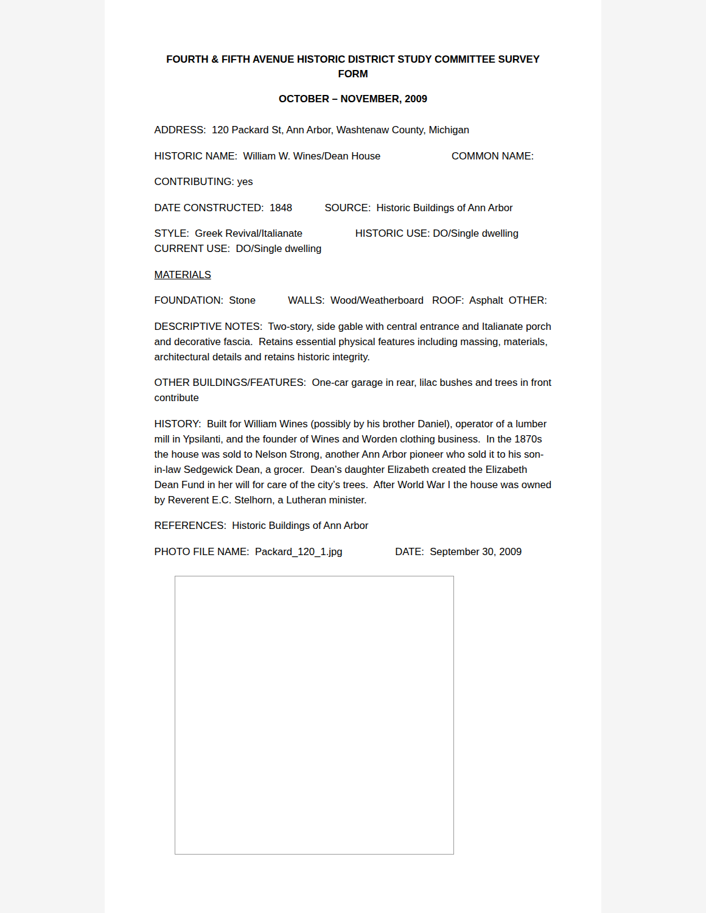FOURTH & FIFTH AVENUE HISTORIC DISTRICT STUDY COMMITTEE SURVEY FORM
OCTOBER – NOVEMBER, 2009
ADDRESS: 120 Packard St, Ann Arbor, Washtenaw County, Michigan
HISTORIC NAME: William W. Wines/Dean House COMMON NAME:
CONTRIBUTING: yes
DATE CONSTRUCTED: 1848 SOURCE: Historic Buildings of Ann Arbor
STYLE: Greek Revival/Italianate HISTORIC USE: DO/Single dwelling CURRENT USE: DO/Single dwelling
MATERIALS
FOUNDATION: Stone WALLS: Wood/Weatherboard ROOF: Asphalt OTHER:
DESCRIPTIVE NOTES: Two-story, side gable with central entrance and Italianate porch and decorative fascia. Retains essential physical features including massing, materials, architectural details and retains historic integrity.
OTHER BUILDINGS/FEATURES: One-car garage in rear, lilac bushes and trees in front contribute
HISTORY: Built for William Wines (possibly by his brother Daniel), operator of a lumber mill in Ypsilanti, and the founder of Wines and Worden clothing business. In the 1870s the house was sold to Nelson Strong, another Ann Arbor pioneer who sold it to his son-in-law Sedgewick Dean, a grocer. Dean’s daughter Elizabeth created the Elizabeth Dean Fund in her will for care of the city’s trees. After World War I the house was owned by Reverent E.C. Stelhorn, a Lutheran minister.
REFERENCES: Historic Buildings of Ann Arbor
PHOTO FILE NAME: Packard_120_1.jpg DATE: September 30, 2009